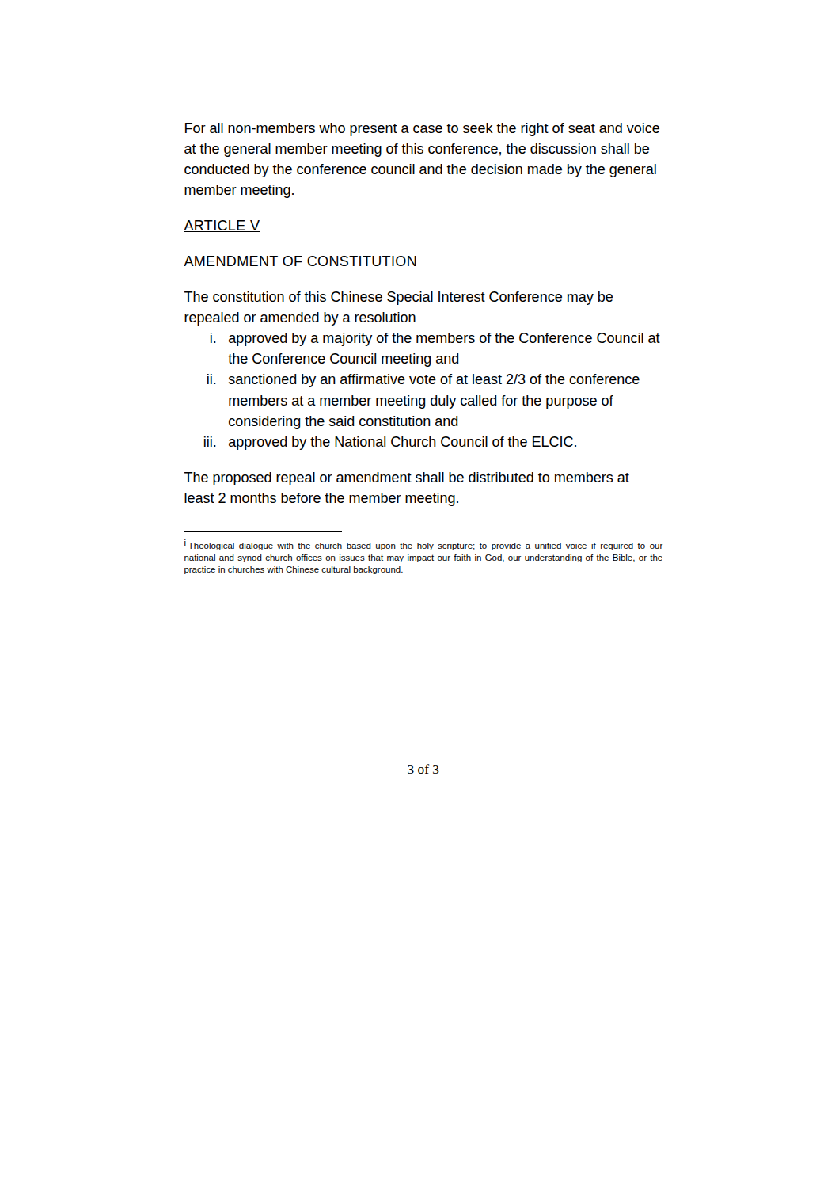For all non-members who present a case to seek the right of seat and voice at the general member meeting of this conference, the discussion shall be conducted by the conference council and the decision made by the general member meeting.
ARTICLE V
AMENDMENT OF CONSTITUTION
The constitution of this Chinese Special Interest Conference may be repealed or amended by a resolution
i. approved by a majority of the members of the Conference Council at the Conference Council meeting and
ii. sanctioned by an affirmative vote of at least 2/3 of the conference members at a member meeting duly called for the purpose of considering the said constitution and
iii. approved by the National Church Council of the ELCIC.
The proposed repeal or amendment shall be distributed to members at least 2 months before the member meeting.
iTheological dialogue with the church based upon the holy scripture; to provide a unified voice if required to our national and synod church offices on issues that may impact our faith in God, our understanding of the Bible, or the practice in churches with Chinese cultural background.
3 of 3